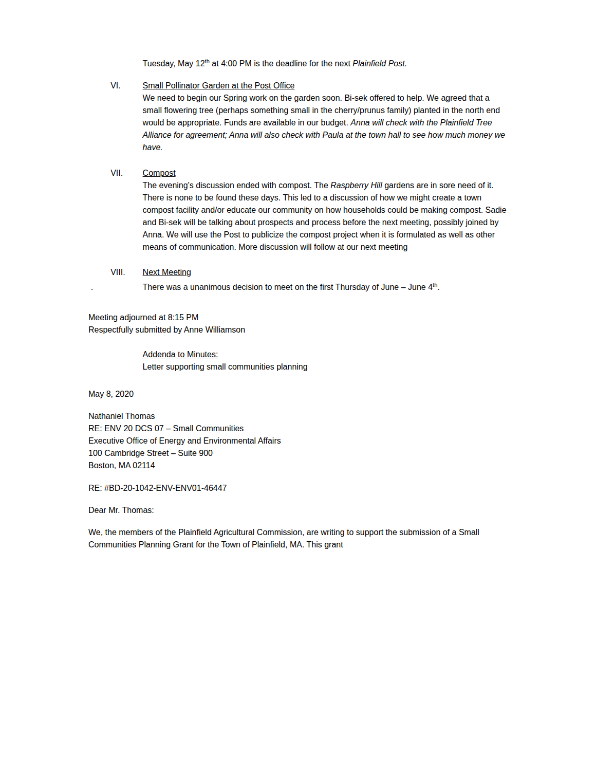Tuesday, May 12th at 4:00 PM is the deadline for the next Plainfield Post.
VI.
Small Pollinator Garden at the Post Office We need to begin our Spring work on the garden soon. Bi-sek offered to help. We agreed that a small flowering tree (perhaps something small in the cherry/prunus family) planted in the north end would be appropriate. Funds are available in our budget. Anna will check with the Plainfield Tree Alliance for agreement; Anna will also check with Paula at the town hall to see how much money we have.
VII.
Compost The evening's discussion ended with compost. The Raspberry Hill gardens are in sore need of it. There is none to be found these days. This led to a discussion of how we might create a town compost facility and/or educate our community on how households could be making compost. Sadie and Bi-sek will be talking about prospects and process before the next meeting, possibly joined by Anna. We will use the Post to publicize the compost project when it is formulated as well as other means of communication. More discussion will follow at our next meeting
VIII.
Next Meeting
.
There was a unanimous decision to meet on the first Thursday of June – June 4th.
Meeting adjourned at 8:15 PM
Respectfully submitted by Anne Williamson
Addenda to Minutes: Letter supporting small communities planning
May 8, 2020
Nathaniel Thomas
RE: ENV 20 DCS 07 – Small Communities
Executive Office of Energy and Environmental Affairs
100 Cambridge Street – Suite 900
Boston, MA 02114
RE: #BD-20-1042-ENV-ENV01-46447
Dear Mr. Thomas:
We, the members of the Plainfield Agricultural Commission, are writing to support the submission of a Small Communities Planning Grant for the Town of Plainfield, MA. This grant